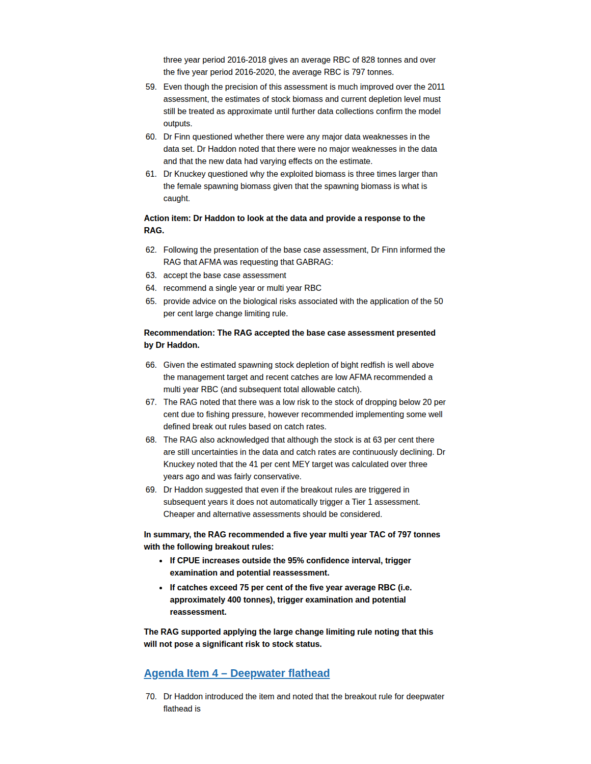three year period 2016-2018 gives an average RBC of 828 tonnes and over the five year period 2016-2020, the average RBC is 797 tonnes.
59. Even though the precision of this assessment is much improved over the 2011 assessment, the estimates of stock biomass and current depletion level must still be treated as approximate until further data collections confirm the model outputs.
60. Dr Finn questioned whether there were any major data weaknesses in the data set. Dr Haddon noted that there were no major weaknesses in the data and that the new data had varying effects on the estimate.
61. Dr Knuckey questioned why the exploited biomass is three times larger than the female spawning biomass given that the spawning biomass is what is caught.
Action item: Dr Haddon to look at the data and provide a response to the RAG.
62. Following the presentation of the base case assessment, Dr Finn informed the RAG that AFMA was requesting that GABRAG:
63. accept the base case assessment
64. recommend a single year or multi year RBC
65. provide advice on the biological risks associated with the application of the 50 per cent large change limiting rule.
Recommendation: The RAG accepted the base case assessment presented by Dr Haddon.
66. Given the estimated spawning stock depletion of bight redfish is well above the management target and recent catches are low AFMA recommended a multi year RBC (and subsequent total allowable catch).
67. The RAG noted that there was a low risk to the stock of dropping below 20 per cent due to fishing pressure, however recommended implementing some well defined break out rules based on catch rates.
68. The RAG also acknowledged that although the stock is at 63 per cent there are still uncertainties in the data and catch rates are continuously declining. Dr Knuckey noted that the 41 per cent MEY target was calculated over three years ago and was fairly conservative.
69. Dr Haddon suggested that even if the breakout rules are triggered in subsequent years it does not automatically trigger a Tier 1 assessment. Cheaper and alternative assessments should be considered.
In summary, the RAG recommended a five year multi year TAC of 797 tonnes with the following breakout rules:
If CPUE increases outside the 95% confidence interval, trigger examination and potential reassessment.
If catches exceed 75 per cent of the five year average RBC (i.e. approximately 400 tonnes), trigger examination and potential reassessment.
The RAG supported applying the large change limiting rule noting that this will not pose a significant risk to stock status.
Agenda Item 4 – Deepwater flathead
70. Dr Haddon introduced the item and noted that the breakout rule for deepwater flathead is